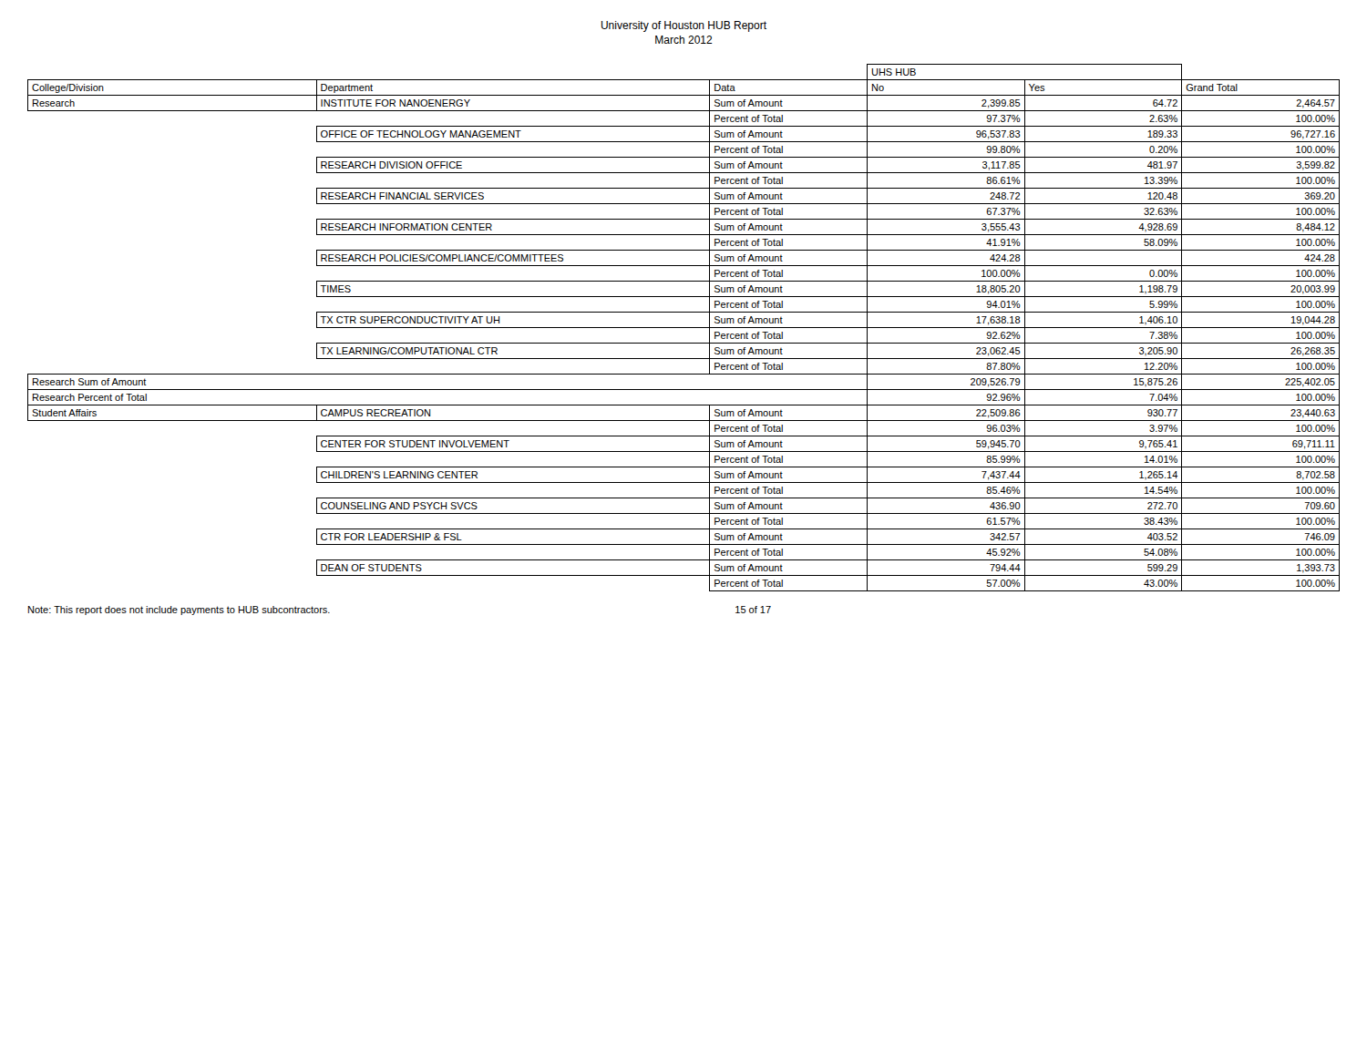University of Houston HUB Report
March 2012
| | | | UHS HUB | |
| College/Division | Department | Data | No | Yes | Grand Total |
| Research | INSTITUTE FOR NANOENERGY | Sum of Amount | 2,399.85 | 64.72 | 2,464.57 |
| | | Percent of Total | 97.37% | 2.63% | 100.00% |
| | OFFICE OF TECHNOLOGY MANAGEMENT | Sum of Amount | 96,537.83 | 189.33 | 96,727.16 |
| | | Percent of Total | 99.80% | 0.20% | 100.00% |
| | RESEARCH DIVISION OFFICE | Sum of Amount | 3,117.85 | 481.97 | 3,599.82 |
| | | Percent of Total | 86.61% | 13.39% | 100.00% |
| | RESEARCH FINANCIAL SERVICES | Sum of Amount | 248.72 | 120.48 | 369.20 |
| | | Percent of Total | 67.37% | 32.63% | 100.00% |
| | RESEARCH INFORMATION CENTER | Sum of Amount | 3,555.43 | 4,928.69 | 8,484.12 |
| | | Percent of Total | 41.91% | 58.09% | 100.00% |
| | RESEARCH POLICIES/COMPLIANCE/COMMITTEES | Sum of Amount | 424.28 | | 424.28 |
| | | Percent of Total | 100.00% | 0.00% | 100.00% |
| | TIMES | Sum of Amount | 18,805.20 | 1,198.79 | 20,003.99 |
| | | Percent of Total | 94.01% | 5.99% | 100.00% |
| | TX CTR SUPERCONDUCTIVITY AT UH | Sum of Amount | 17,638.18 | 1,406.10 | 19,044.28 |
| | | Percent of Total | 92.62% | 7.38% | 100.00% |
| | TX LEARNING/COMPUTATIONAL CTR | Sum of Amount | 23,062.45 | 3,205.90 | 26,268.35 |
| | | Percent of Total | 87.80% | 12.20% | 100.00% |
| Research Sum of Amount | 209,526.79 | 15,875.26 | 225,402.05 |
| Research Percent of Total | 92.96% | 7.04% | 100.00% |
| Student Affairs | CAMPUS RECREATION | Sum of Amount | 22,509.86 | 930.77 | 23,440.63 |
| | | Percent of Total | 96.03% | 3.97% | 100.00% |
| | CENTER FOR STUDENT INVOLVEMENT | Sum of Amount | 59,945.70 | 9,765.41 | 69,711.11 |
| | | Percent of Total | 85.99% | 14.01% | 100.00% |
| | CHILDREN'S LEARNING CENTER | Sum of Amount | 7,437.44 | 1,265.14 | 8,702.58 |
| | | Percent of Total | 85.46% | 14.54% | 100.00% |
| | COUNSELING AND PSYCH SVCS | Sum of Amount | 436.90 | 272.70 | 709.60 |
| | | Percent of Total | 61.57% | 38.43% | 100.00% |
| | CTR FOR LEADERSHIP & FSL | Sum of Amount | 342.57 | 403.52 | 746.09 |
| | | Percent of Total | 45.92% | 54.08% | 100.00% |
| | DEAN OF STUDENTS | Sum of Amount | 794.44 | 599.29 | 1,393.73 |
| | | Percent of Total | 57.00% | 43.00% | 100.00% |
Note: This report does not include payments to HUB subcontractors.
15 of 17